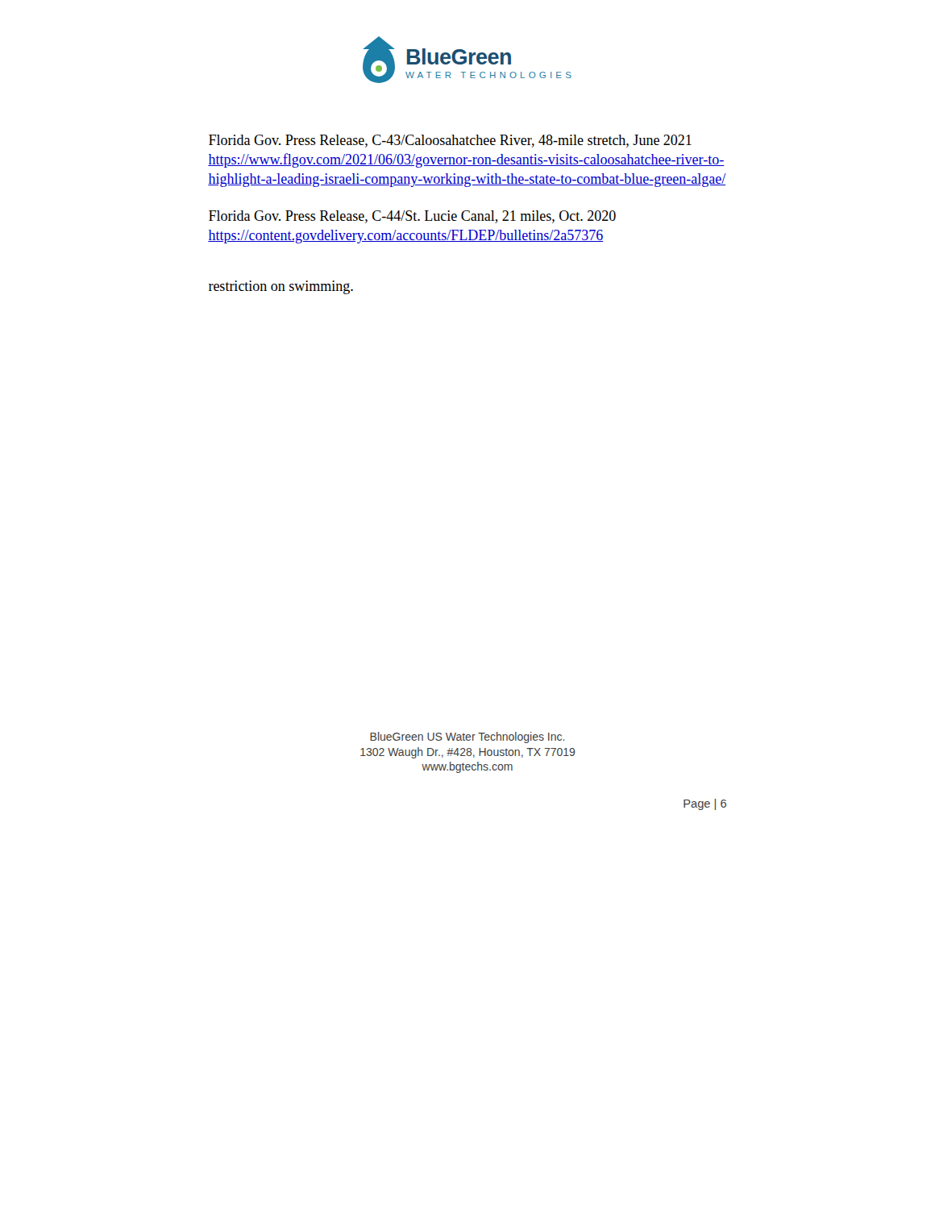Blue Green
WATER TECHNOLOGIES
Florida Gov. Press Release, C-43/Caloosahatchee River, 48-mile stretch, June 2021
https://www.flgov.com/2021/06/03/governor-ron-desantis-visits-caloosahatchee-river-to-highlight-a-leading-israeli-company-working-with-the-state-to-combat-blue-green-algae/
Florida Gov. Press Release, C-44/St. Lucie Canal, 21 miles, Oct. 2020
https://content.govdelivery.com/accounts/FLDEP/bulletins/2a57376
restriction on swimming.
BlueGreen US Water Technologies Inc.
1302 Waugh Dr., #428, Houston, TX 77019
www.bgtechs.com
Page | 6